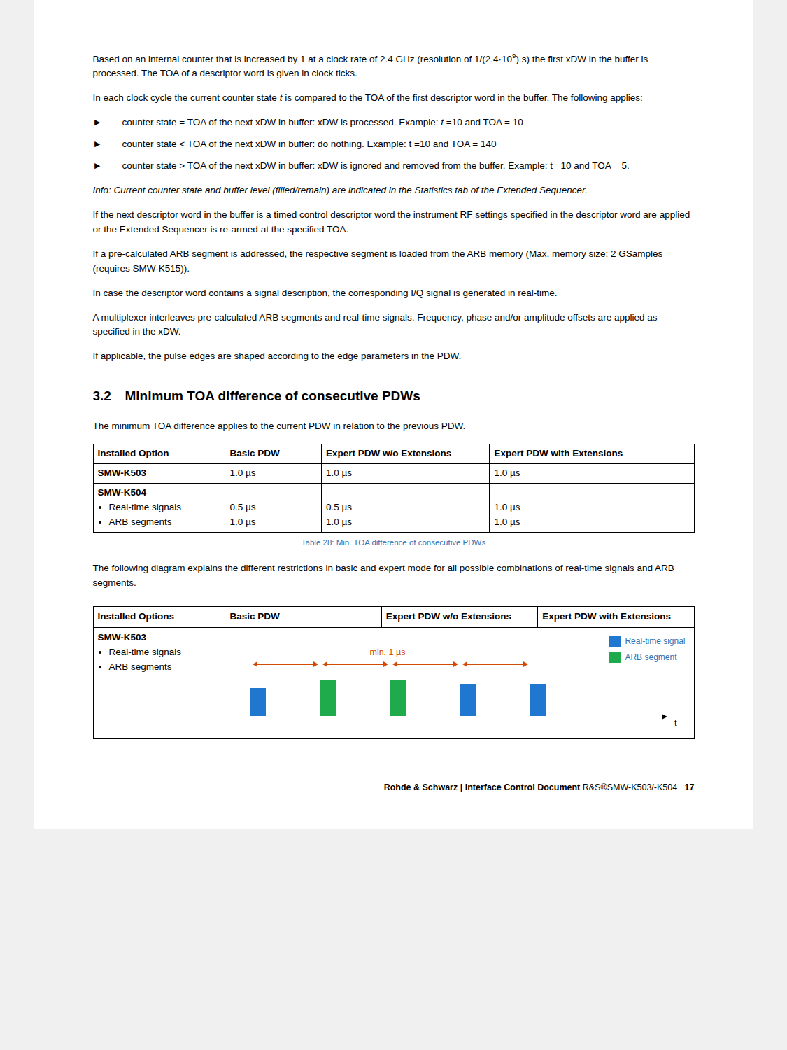Based on an internal counter that is increased by 1 at a clock rate of 2.4 GHz (resolution of 1/(2.4·109) s) the first xDW in the buffer is processed. The TOA of a descriptor word is given in clock ticks.
In each clock cycle the current counter state t is compared to the TOA of the first descriptor word in the buffer. The following applies:
►counter state = TOA of the next xDW in buffer: xDW is processed. Example: t =10 and TOA = 10
►counter state < TOA of the next xDW in buffer: do nothing. Example: t =10 and TOA = 140
►counter state > TOA of the next xDW in buffer: xDW is ignored and removed from the buffer. Example: t =10 and TOA = 5.
Info: Current counter state and buffer level (filled/remain) are indicated in the Statistics tab of the Extended Sequencer.
If the next descriptor word in the buffer is a timed control descriptor word the instrument RF settings specified in the descriptor word are applied or the Extended Sequencer is re-armed at the specified TOA.
If a pre-calculated ARB segment is addressed, the respective segment is loaded from the ARB memory (Max. memory size: 2 GSamples (requires SMW-K515)).
In case the descriptor word contains a signal description, the corresponding I/Q signal is generated in real-time.
A multiplexer interleaves pre-calculated ARB segments and real-time signals. Frequency, phase and/or amplitude offsets are applied as specified in the xDW.
If applicable, the pulse edges are shaped according to the edge parameters in the PDW.
3.2 Minimum TOA difference of consecutive PDWs
The minimum TOA difference applies to the current PDW in relation to the previous PDW.
| Installed Option | Basic PDW | Expert PDW w/o Extensions | Expert PDW with Extensions |
| --- | --- | --- | --- |
| SMW-K503 | 1.0 µs | 1.0 µs | 1.0 µs |
| SMW-K504 Real-time signals ARB segments | 0.5 µs 1.0 µs | 0.5 µs 1.0 µs | 1.0 µs 1.0 µs |
Table 28: Min. TOA difference of consecutive PDWs
The following diagram explains the different restrictions in basic and expert mode for all possible combinations of real-time signals and ARB segments.
| Installed Options | Basic PDW | Expert PDW w/o Extensions | Expert PDW with Extensions |
| --- | --- | --- | --- |
| SMW-K503 Real-time signals ARB segments | Real-time signal ARB segment min. 1 µs t |
Rohde & Schwarz | Interface Control Document R&S®SMW-K503/-K504 17